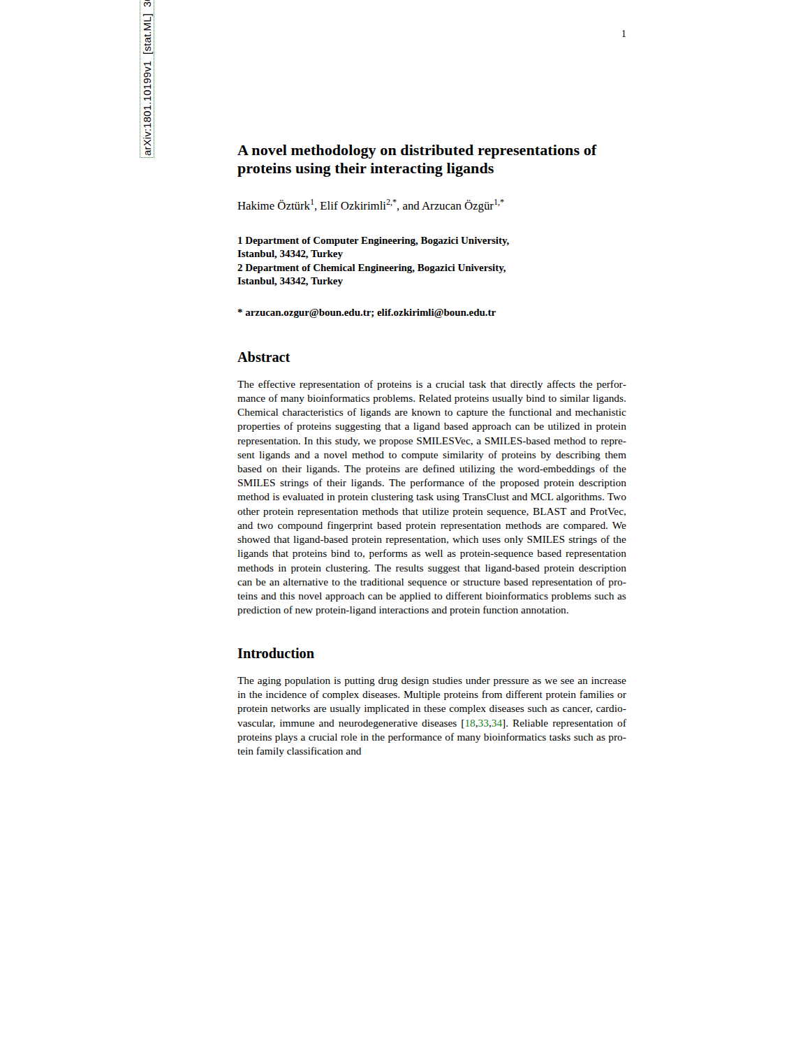1
arXiv:1801.10199v1 [stat.ML] 30 Jan 2018
A novel methodology on distributed representations of
proteins using their interacting ligands
Hakime Öztürk1, Elif Ozkirimli2,*, and Arzucan Özgür1,*
1 Department of Computer Engineering, Bogazici University,
Istanbul, 34342, Turkey
2 Department of Chemical Engineering, Bogazici University,
Istanbul, 34342, Turkey
* arzucan.ozgur@boun.edu.tr; elif.ozkirimli@boun.edu.tr
Abstract
The effective representation of proteins is a crucial task that directly affects the performance of many bioinformatics problems. Related proteins usually bind to similar ligands. Chemical characteristics of ligands are known to capture the functional and mechanistic properties of proteins suggesting that a ligand based approach can be utilized in protein representation. In this study, we propose SMILESVec, a SMILES-based method to represent ligands and a novel method to compute similarity of proteins by describing them based on their ligands. The proteins are defined utilizing the word-embeddings of the SMILES strings of their ligands. The performance of the proposed protein description method is evaluated in protein clustering task using TransClust and MCL algorithms. Two other protein representation methods that utilize protein sequence, BLAST and ProtVec, and two compound fingerprint based protein representation methods are compared. We showed that ligand-based protein representation, which uses only SMILES strings of the ligands that proteins bind to, performs as well as protein-sequence based representation methods in protein clustering. The results suggest that ligand-based protein description can be an alternative to the traditional sequence or structure based representation of proteins and this novel approach can be applied to different bioinformatics problems such as prediction of new protein-ligand interactions and protein function annotation.
Introduction
The aging population is putting drug design studies under pressure as we see an increase in the incidence of complex diseases. Multiple proteins from different protein families or protein networks are usually implicated in these complex diseases such as cancer, cardiovascular, immune and neurodegenerative diseases [18,33,34]. Reliable representation of proteins plays a crucial role in the performance of many bioinformatics tasks such as protein family classification and